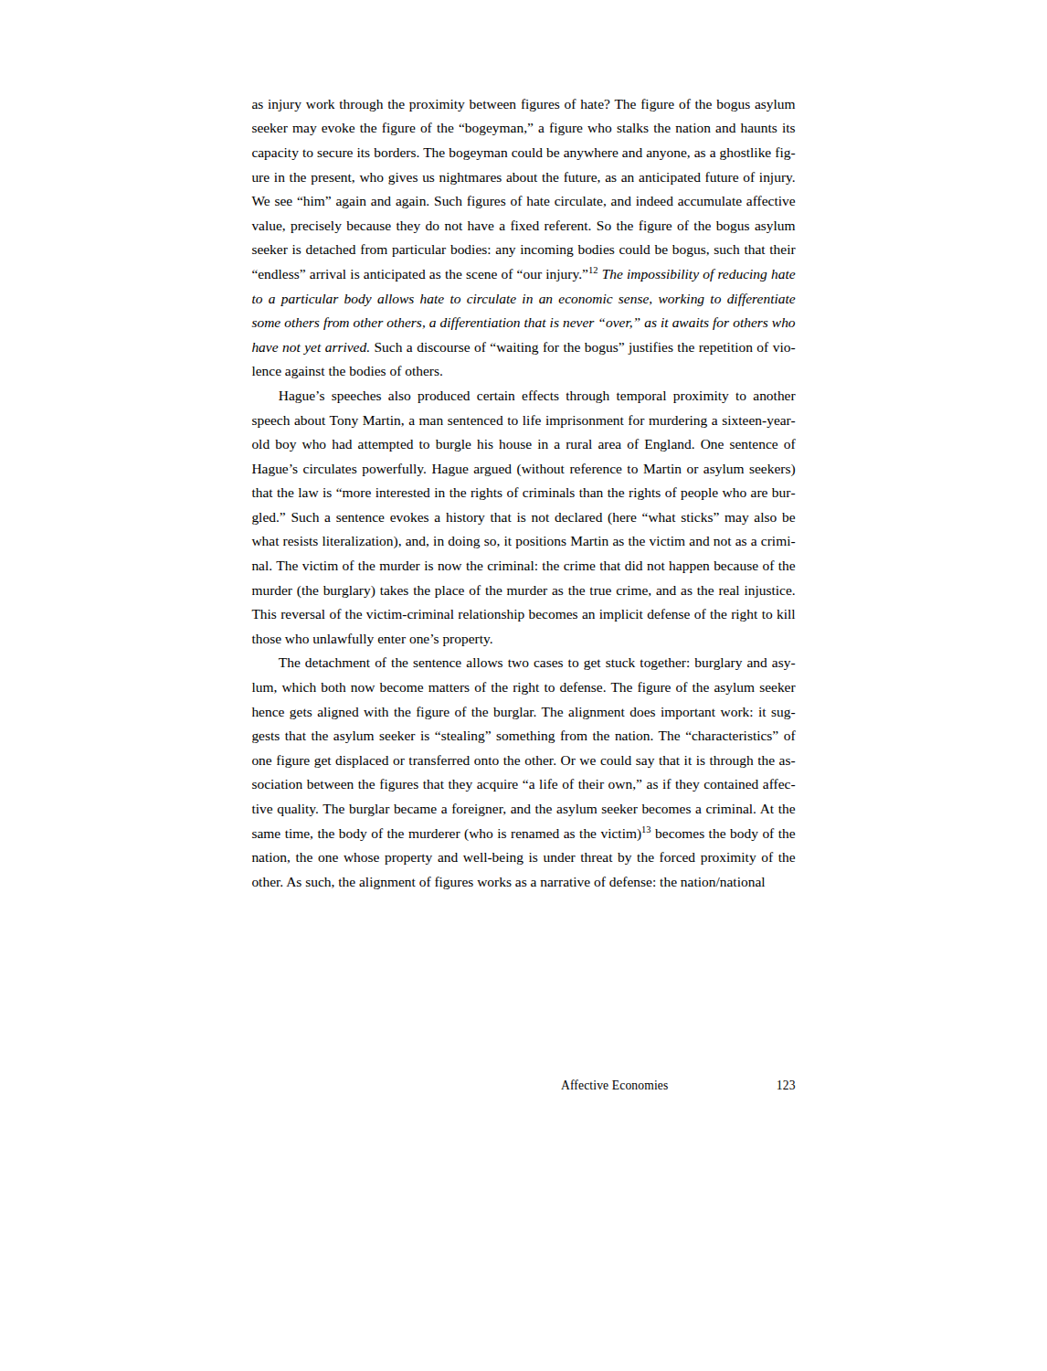as injury work through the proximity between figures of hate? The figure of the bogus asylum seeker may evoke the figure of the “bogeyman,” a figure who stalks the nation and haunts its capacity to secure its borders. The bogeyman could be anywhere and anyone, as a ghostlike figure in the present, who gives us nightmares about the future, as an anticipated future of injury. We see “him” again and again. Such figures of hate circulate, and indeed accumulate affective value, precisely because they do not have a fixed referent. So the figure of the bogus asylum seeker is detached from particular bodies: any incoming bodies could be bogus, such that their “endless” arrival is anticipated as the scene of “our injury.”12 The impossibility of reducing hate to a particular body allows hate to circulate in an economic sense, working to differentiate some others from other others, a differentiation that is never “over,” as it awaits for others who have not yet arrived. Such a discourse of “waiting for the bogus” justifies the repetition of violence against the bodies of others.
Hague’s speeches also produced certain effects through temporal proximity to another speech about Tony Martin, a man sentenced to life imprisonment for murdering a sixteen-year-old boy who had attempted to burgle his house in a rural area of England. One sentence of Hague’s circulates powerfully. Hague argued (without reference to Martin or asylum seekers) that the law is “more interested in the rights of criminals than the rights of people who are burgled.” Such a sentence evokes a history that is not declared (here “what sticks” may also be what resists literalization), and, in doing so, it positions Martin as the victim and not as a criminal. The victim of the murder is now the criminal: the crime that did not happen because of the murder (the burglary) takes the place of the murder as the true crime, and as the real injustice. This reversal of the victim-criminal relationship becomes an implicit defense of the right to kill those who unlawfully enter one’s property.
The detachment of the sentence allows two cases to get stuck together: burglary and asylum, which both now become matters of the right to defense. The figure of the asylum seeker hence gets aligned with the figure of the burglar. The alignment does important work: it suggests that the asylum seeker is “stealing” something from the nation. The “characteristics” of one figure get displaced or transferred onto the other. Or we could say that it is through the association between the figures that they acquire “a life of their own,” as if they contained affective quality. The burglar became a foreigner, and the asylum seeker becomes a criminal. At the same time, the body of the murderer (who is renamed as the victim)13 becomes the body of the nation, the one whose property and well-being is under threat by the forced proximity of the other. As such, the alignment of figures works as a narrative of defense: the nation/national
Affective Economies 123